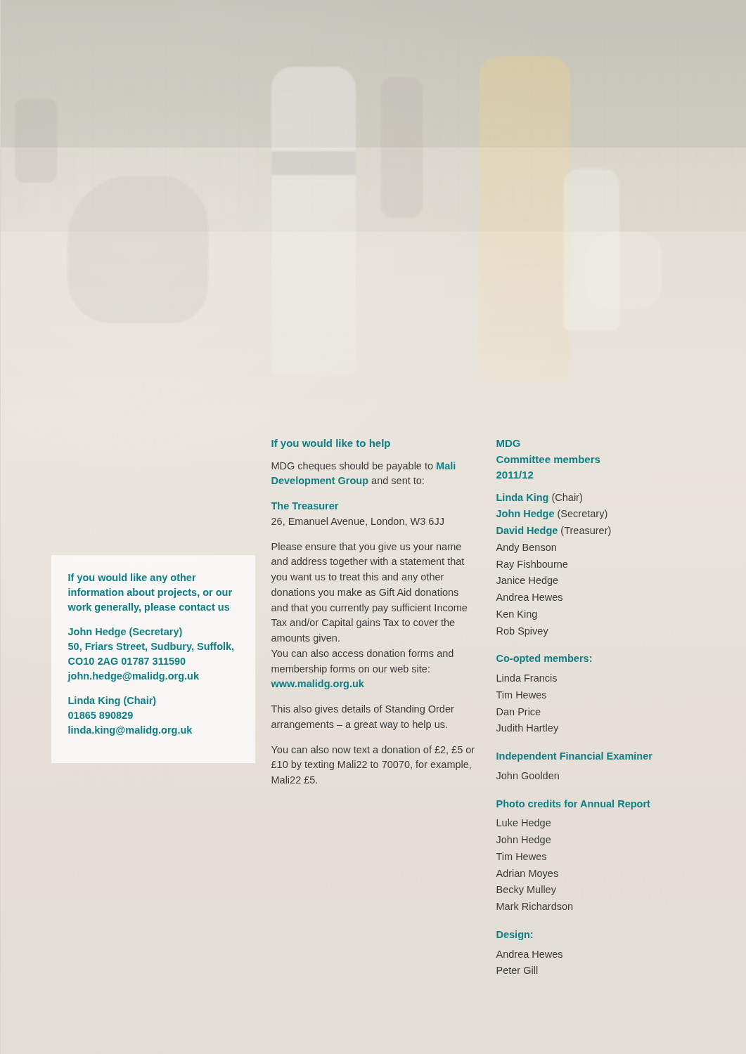If you would like any other information about projects, or our work generally, please contact us
John Hedge (Secretary)
50, Friars Street, Sudbury, Suffolk,
CO10 2AG 01787 311590
john.hedge@malidg.org.uk
Linda King (Chair)
01865 890829
linda.king@malidg.org.uk
If you would like to help
MDG cheques should be payable to Mali Development Group and sent to:
The Treasurer
26, Emanuel Avenue, London, W3 6JJ
Please ensure that you give us your name and address together with a statement that you want us to treat this and any other donations you make as Gift Aid donations and that you currently pay sufficient Income Tax and/or Capital gains Tax to cover the amounts given.
You can also access donation forms and membership forms on our web site:
www.malidg.org.uk
This also gives details of Standing Order arrangements – a great way to help us.
You can also now text a donation of £2, £5 or £10 by texting Mali22 to 70070, for example, Mali22 £5.
MDG
Committee members
2011/12
Linda King (Chair)
John Hedge (Secretary)
David Hedge (Treasurer)
Andy Benson
Ray Fishbourne
Janice Hedge
Andrea Hewes
Ken King
Rob Spivey
Co-opted members:
Linda Francis
Tim Hewes
Dan Price
Judith Hartley
Independent Financial Examiner
John Goolden
Photo credits for Annual Report
Luke Hedge
John Hedge
Tim Hewes
Adrian Moyes
Becky Mulley
Mark Richardson
Design:
Andrea Hewes
Peter Gill